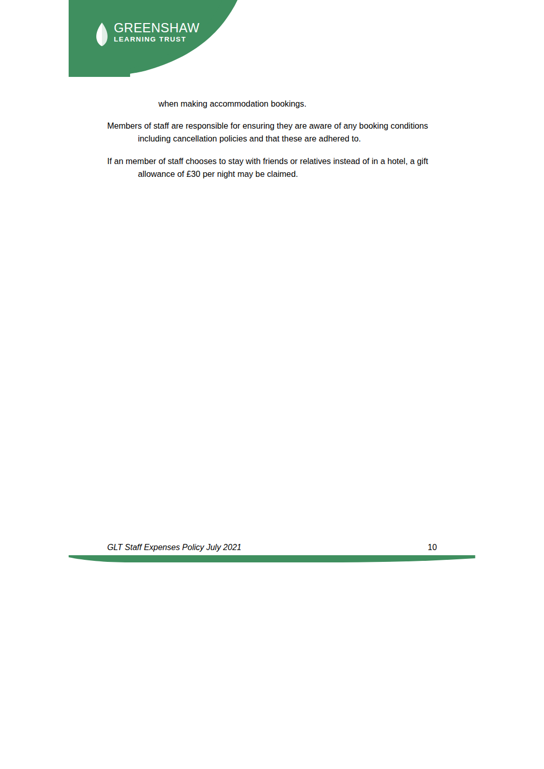GREENSHAW
LEARNING TRUST
when making accommodation bookings.
Members of staff are responsible for ensuring they are aware of any booking conditions including cancellation policies and that these are adhered to.
If an member of staff chooses to stay with friends or relatives instead of in a hotel, a gift allowance of £30 per night may be claimed.
GLT Staff Expenses Policy July 2021 10